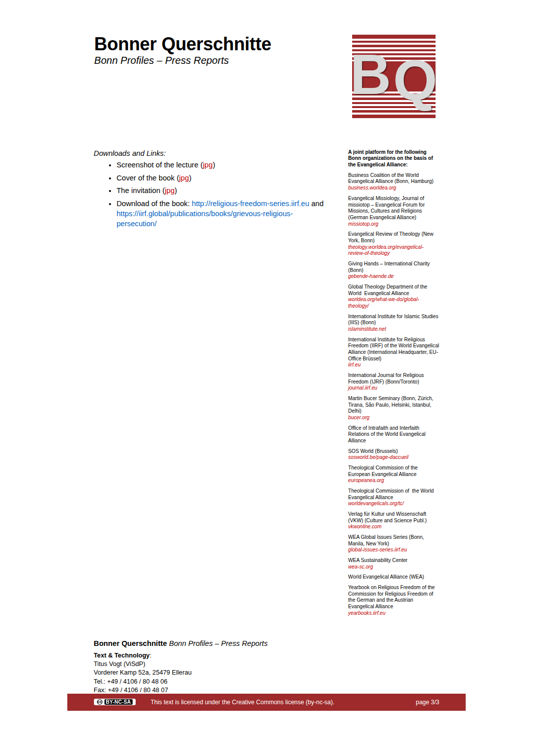| Bonner Querschnitte Bonn Profiles – Press Reports | B Q |
Downloads and Links:
Screenshot of the lecture (jpg)
Cover of the book (jpg)
The invitation (jpg)
Download of the book: http://religious-freedom-series.iirf.eu and https://iirf.global/publications/books/grievous-religious-persecution/
A joint platform for the following Bonn organizations on the basis of the Evangelical Alliance:
Business Coalition of the World Evangelical Alliance (Bonn, Hamburg) business.worldea.org
Evangelical Missiology, Journal of missiotop – Evangelical Forum for Missions, Cultures and Religions (German Evangelical Alliance) missiotop.org
Evangelical Review of Theology (New York, Bonn) theology.worldea.org/evangelical-review-of-theology
Giving Hands – International Charity (Bonn) gebende-haende.de
Global Theology Department of the World Evangelical Alliance worldea.org/what-we-do/global-theology/
International Institute for Islamic Studies (IIIS) (Bonn) islaminstitute.net
International Institute for Religious Freedom (IIRF) of the World Evangelical Alliance (International Headquarter, EU-Office Brüssel) iirf.eu
International Journal for Religious Freedom (IJRF) (Bonn/Toronto) journal.iirf.eu
Martin Bucer Seminary (Bonn, Zürich, Tirana, São Paulo, Helsinki, Istanbul, Delhi) bucer.org
Office of Intrafaith and Interfaith Relations of the World Evangelical Alliance
SOS World (Brussels) sosworld.be/page-daccueil
Theological Commission of the European Evangelical Alliance europeanea.org
Theological Commission of the World Evangelical Alliance worldevangelicals.org/tc/
Verlag für Kultur und Wissenschaft (VKW) (Culture and Science Publ.) vkwonline.com
WEA Global Issues Series (Bonn, Manila, New York) global-issues-series.iirf.eu
WEA Sustainability Center wea-sc.org
World Evangelical Alliance (WEA)
Yearbook on Religious Freedom of the Commission for Religious Freedom of the German and the Austrian Evangelical Alliance yearbooks.iirf.eu
Bonner Querschnitte Bonn Profiles – Press Reports
Text & Technology:
Titus Vogt (ViSdP)
Vorderer Kamp 52a, 25479 Ellerau
Tel.: +49 / 4106 / 80 48 06
Fax: +49 / 4106 / 80 48 07
E-Mail: Titus.Vogt@bucer.de
cc BY-NC-SA This text is licensed under the Creative Commons license (by-nc-sa). page 3/3